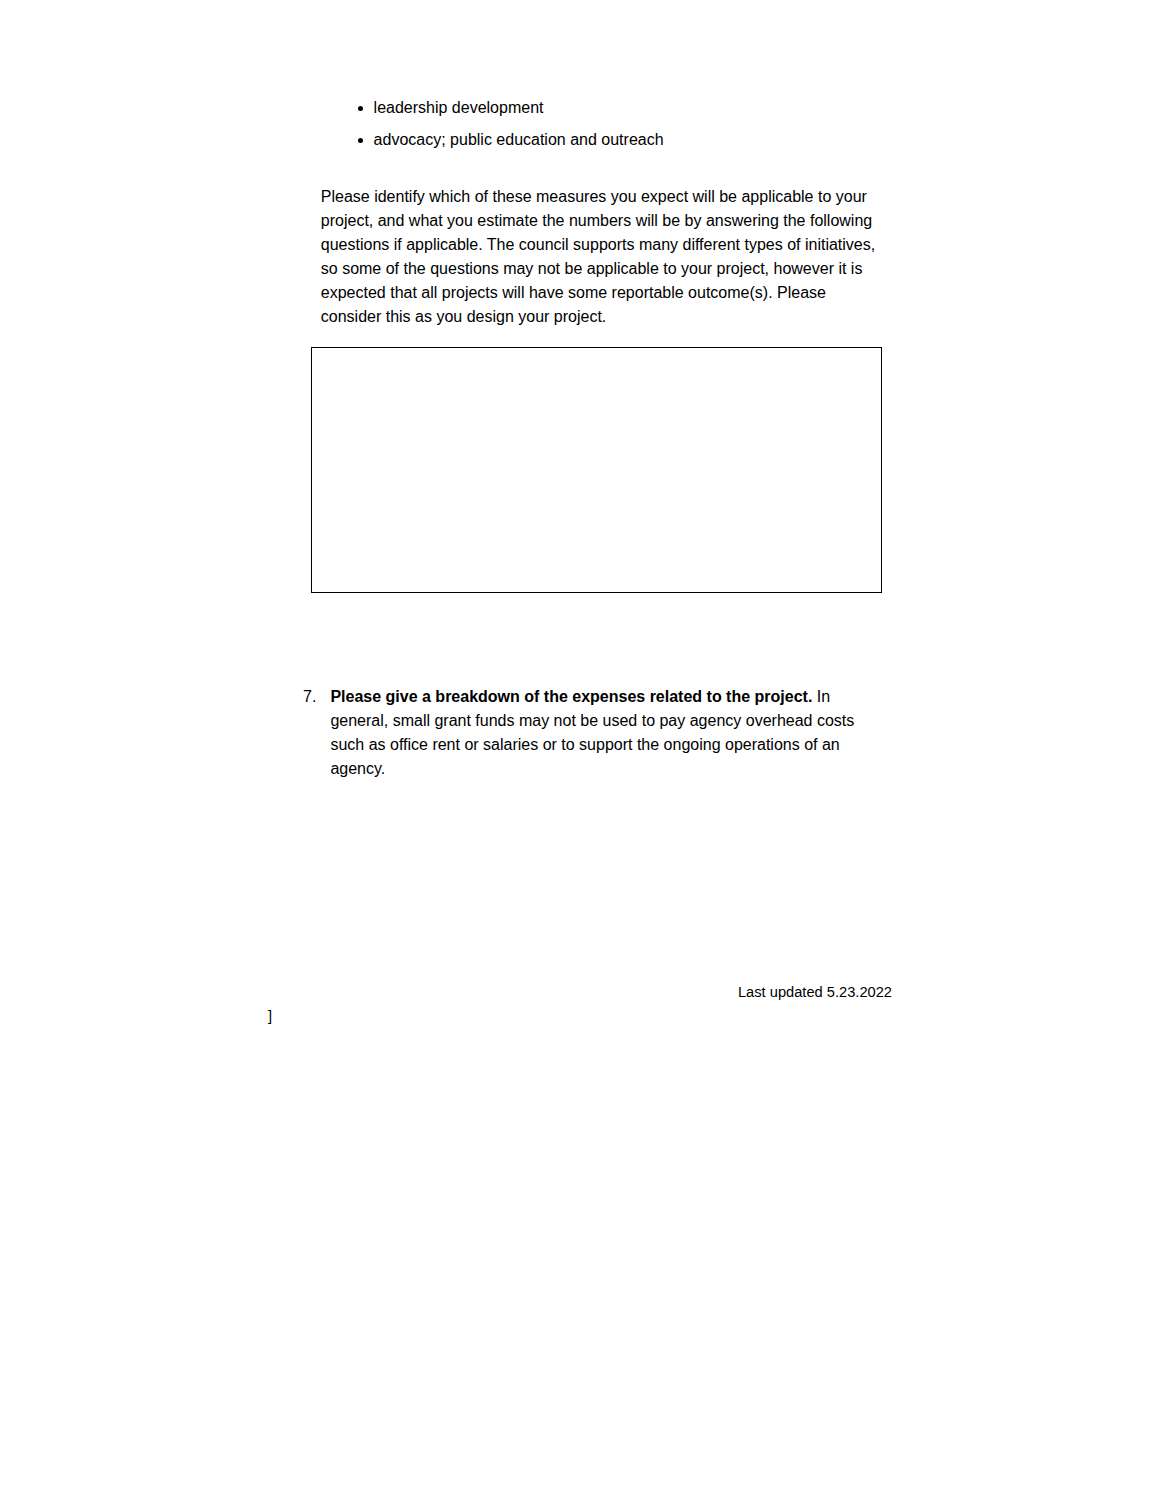leadership development
advocacy; public education and outreach
Please identify which of these measures you expect will be applicable to your project, and what you estimate the numbers will be by answering the following questions if applicable. The council supports many different types of initiatives, so some of the questions may not be applicable to your project, however it is expected that all projects will have some reportable outcome(s). Please consider this as you design your project.
Please give a breakdown of the expenses related to the project. In general, small grant funds may not be used to pay agency overhead costs such as office rent or salaries or to support the ongoing operations of an agency.
Last updated 5.23.2022
]